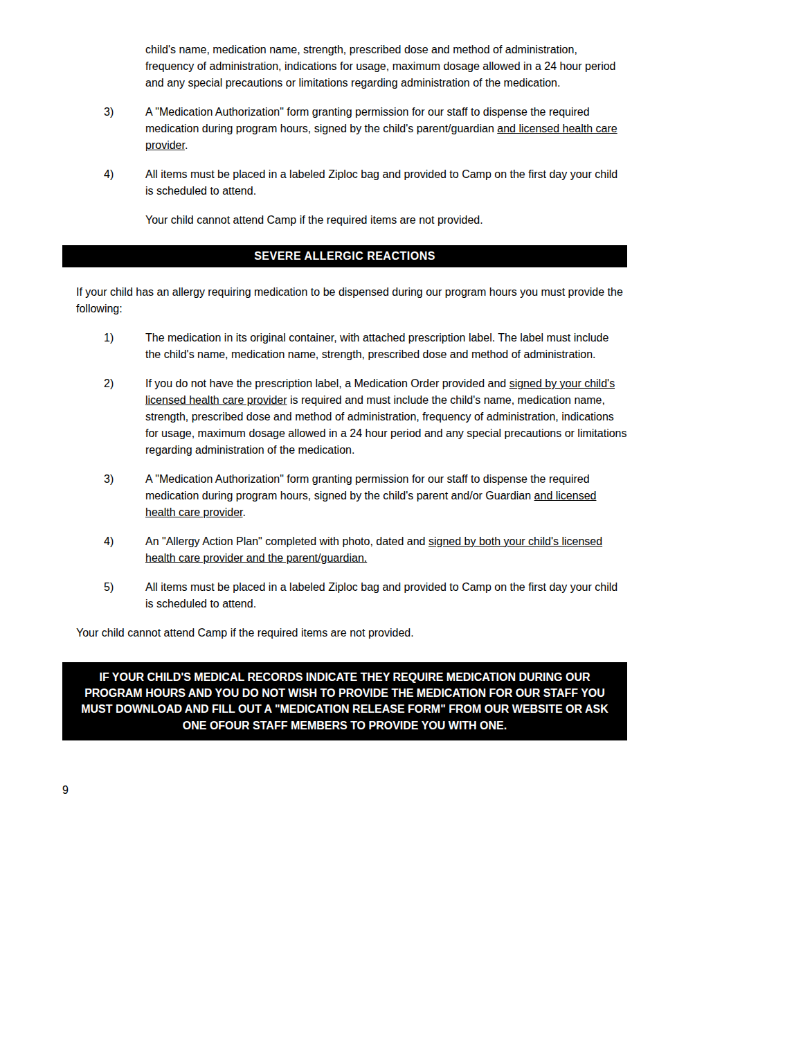child's name, medication name, strength, prescribed dose and method of administration, frequency of administration, indications for usage, maximum dosage allowed in a 24 hour period and any special precautions or limitations regarding administration of the medication.
3)
A "Medication Authorization" form granting permission for our staff to dispense the required medication during program hours, signed by the child's parent/guardian and licensed health care provider.
4)
All items must be placed in a labeled Ziploc bag and provided to Camp on the first day your child is scheduled to attend.
Your child cannot attend Camp if the required items are not provided.
SEVERE ALLERGIC REACTIONS
If your child has an allergy requiring medication to be dispensed during our program hours you must provide the following:
1)
The medication in its original container, with attached prescription label. The label must include the child's name, medication name, strength, prescribed dose and method of administration.
2)
If you do not have the prescription label, a Medication Order provided and signed by your child's licensed health care provider is required and must include the child's name, medication name, strength, prescribed dose and method of administration, frequency of administration, indications for usage, maximum dosage allowed in a 24 hour period and any special precautions or limitations regarding administration of the medication.
3)
A "Medication Authorization" form granting permission for our staff to dispense the required medication during program hours, signed by the child's parent and/or Guardian and licensed health care provider.
4)
An "Allergy Action Plan" completed with photo, dated and signed by both your child's licensed health care provider and the parent/guardian.
5)
All items must be placed in a labeled Ziploc bag and provided to Camp on the first day your child is scheduled to attend.
Your child cannot attend Camp if the required items are not provided.
IF YOUR CHILD'S MEDICAL RECORDS INDICATE THEY REQUIRE MEDICATION DURING OUR PROGRAM HOURS AND YOU DO NOT WISH TO PROVIDE THE MEDICATION FOR OUR STAFF YOU MUST DOWNLOAD AND FILL OUT A "MEDICATION RELEASE FORM" FROM OUR WEBSITE OR ASK ONE OFOUR STAFF MEMBERS TO PROVIDE YOU WITH ONE.
9